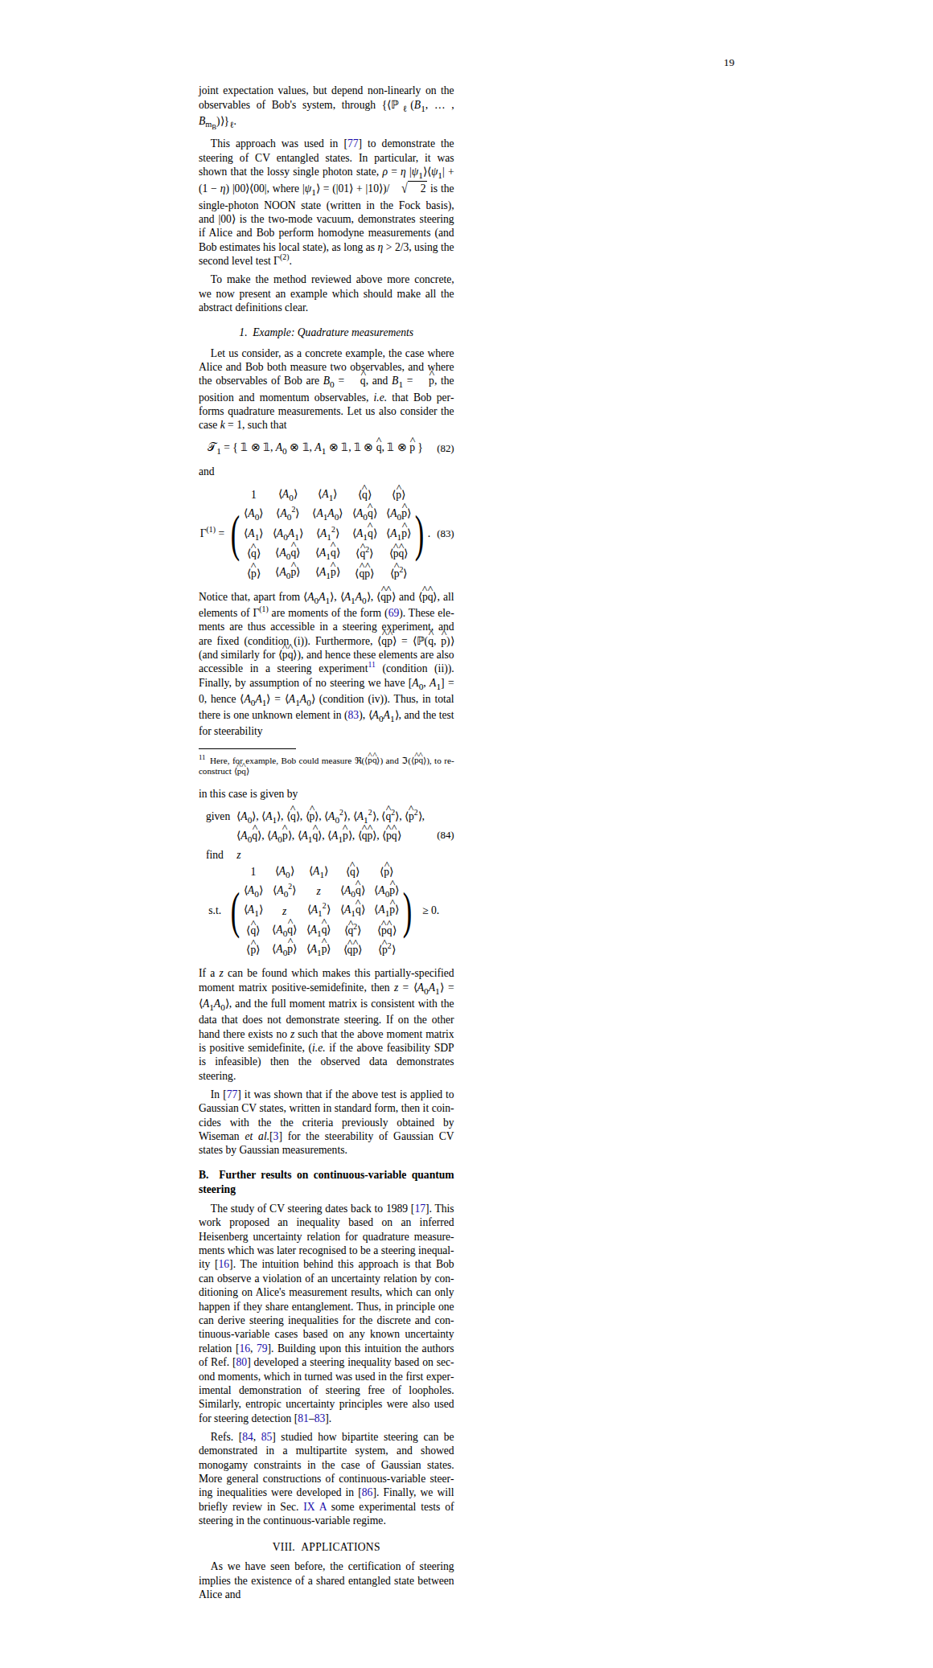19
joint expectation values, but depend non-linearly on the observables of Bob's system, through {⟨ℙℓ(B1, … , BmB)⟩}ℓ.
This approach was used in [77] to demonstrate the steering of CV entangled states. In particular, it was shown that the lossy single photon state, ρ = η |ψ1⟩⟨ψ1| + (1 − η) |00⟩⟨00|, where |ψ1⟩ = (|01⟩ + |10⟩)/√2 is the single-photon NOON state (written in the Fock basis), and |00⟩ is the two-mode vacuum, demonstrates steering if Alice and Bob perform homodyne measurements (and Bob estimates his local state), as long as η > 2/3, using the second level test Γ(2).
To make the method reviewed above more concrete, we now present an example which should make all the abstract definitions clear.
1. Example: Quadrature measurements
Let us consider, as a concrete example, the case where Alice and Bob both measure two observables, and where the observables of Bob are B0 = q, and B1 = p, the position and momentum observables, i.e. that Bob performs quadrature measurements. Let us also consider the case k = 1, such that
𝒯1 = { 𝟙 ⊗ 𝟙, A0 ⊗ 𝟙, A1 ⊗ 𝟙, 𝟙 ⊗ q, 𝟙 ⊗ p }
(82)
and
Γ(1) = ( 1⟨A0⟩⟨A1⟩⟨q⟩⟨p⟩ ⟨A0⟩⟨A02⟩⟨A1A0⟩⟨A0q⟩⟨A0p⟩ ⟨A1⟩⟨A0A1⟩⟨A12⟩⟨A1q⟩⟨A1p⟩ ⟨q⟩⟨A0q⟩⟨A1q⟩⟨q2⟩⟨pq⟩ ⟨p⟩⟨A0p⟩⟨A1p⟩⟨qp⟩⟨p2⟩ ) .
(83)
Notice that, apart from ⟨A0A1⟩, ⟨A1A0⟩, ⟨qp⟩ and ⟨pq⟩, all elements of Γ(1) are moments of the form (69). These elements are thus accessible in a steering experiment, and are fixed (condition (i)). Furthermore, ⟨qp⟩ = ⟨ℙ(q, p)⟩ (and similarly for ⟨pq⟩), and hence these elements are also accessible in a steering experiment11 (condition (ii)). Finally, by assumption of no steering we have [A0, A1] = 0, hence ⟨A0A1⟩ = ⟨A1A0⟩ (condition (iv)). Thus, in total there is one unknown element in (83), ⟨A0A1⟩, and the test for steerability
11 Here, for example, Bob could measure ℜ(⟨pq⟩) and ℑ(⟨pq⟩), to reconstruct ⟨pq⟩
in this case is given by
given
⟨A0⟩, ⟨A1⟩, ⟨q⟩, ⟨p⟩, ⟨A02⟩, ⟨A12⟩, ⟨q2⟩, ⟨p2⟩,
⟨A0q⟩, ⟨A0p⟩, ⟨A1q⟩, ⟨A1p⟩, ⟨qp⟩, ⟨pq⟩
find
z
(84)
s.t. ( 1⟨A0⟩⟨A1⟩⟨q⟩⟨p⟩ ⟨A0⟩⟨A02⟩z⟨A0q⟩⟨A0p⟩ ⟨A1⟩z⟨A12⟩⟨A1q⟩⟨A1p⟩ ⟨q⟩⟨A0q⟩⟨A1q⟩⟨q2⟩⟨pq⟩ ⟨p⟩⟨A0p⟩⟨A1p⟩⟨qp⟩⟨p2⟩ ) ≥ 0.
If a z can be found which makes this partially-specified moment matrix positive-semidefinite, then z = ⟨A0A1⟩ = ⟨A1A0⟩, and the full moment matrix is consistent with the data that does not demonstrate steering. If on the other hand there exists no z such that the above moment matrix is positive semidefinite, (i.e. if the above feasibility SDP is infeasible) then the observed data demonstrates steering.
In [77] it was shown that if the above test is applied to Gaussian CV states, written in standard form, then it coincides with the the criteria previously obtained by Wiseman et al.[3] for the steerability of Gaussian CV states by Gaussian measurements.
B. Further results on continuous-variable quantum steering
The study of CV steering dates back to 1989 [17]. This work proposed an inequality based on an inferred Heisenberg uncertainty relation for quadrature measurements which was later recognised to be a steering inequality [16]. The intuition behind this approach is that Bob can observe a violation of an uncertainty relation by conditioning on Alice's measurement results, which can only happen if they share entanglement. Thus, in principle one can derive steering inequalities for the discrete and continuous-variable cases based on any known uncertainty relation [16, 79]. Building upon this intuition the authors of Ref. [80] developed a steering inequality based on second moments, which in turned was used in the first experimental demonstration of steering free of loopholes. Similarly, entropic uncertainty principles were also used for steering detection [81–83].
Refs. [84, 85] studied how bipartite steering can be demonstrated in a multipartite system, and showed monogamy constraints in the case of Gaussian states. More general constructions of continuous-variable steering inequalities were developed in [86]. Finally, we will briefly review in Sec. IX A some experimental tests of steering in the continuous-variable regime.
VIII. APPLICATIONS
As we have seen before, the certification of steering implies the existence of a shared entangled state between Alice and